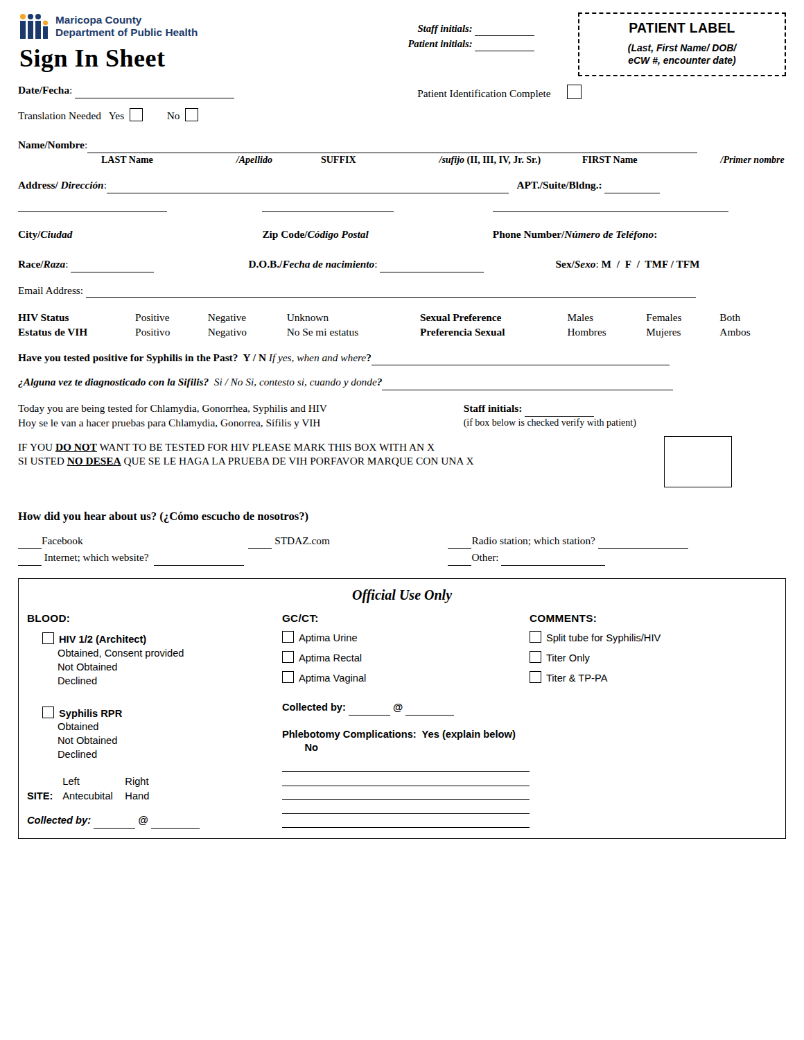Maricopa County
Department of Public Health
Sign In Sheet
Staff initials:
Patient initials:
PATIENT LABEL
(Last, First Name/ DOB/
eCW #, encounter date)
Date/Fecha:
Translation Needed Yes No
Patient Identification Complete
Name/Nombre:
LAST Name/Apellido SUFFIX/sufijo (II, III, IV, Jr. Sr.) FIRST Name/Primer nombre
Address/ Dirección: APT./Suite/Bldng.:
City/Ciudad
Zip Code/Código Postal
Phone Number/Número de Teléfono:
Race/Raza:
D.O.B./Fecha de nacimiento:
Sex/Sexo: M / F / TMF / TFM
Email Address:
| HIV Status | Positive | Negative | Unknown | Sexual Preference | Males | Females | Both |
| Estatus de VIH | Positivo | Negativo | No Se mi estatus | Preferencia Sexual | Hombres | Mujeres | Ambos |
Have you tested positive for Syphilis in the Past? Y / N If yes, when and where?
¿Alguna vez te diagnosticado con la Sifilis? Si / No Si, contesto si, cuando y donde?
Today you are being tested for Chlamydia, Gonorrhea, Syphilis and HIV
Hoy se le van a hacer pruebas para Chlamydia, Gonorrea, Sífilis y VIH
Staff initials:
(if box below is checked verify with patient)
IF YOU DO NOT WANT TO BE TESTED FOR HIV PLEASE MARK THIS BOX WITH AN X
SI USTED NO DESEA QUE SE LE HAGA LA PRUEBA DE VIH PORFAVOR MARQUE CON UNA X
How did you hear about us? (¿Cómo escucho de nosotros?)
Facebook
STDAZ.com
Radio station; which station?
Internet; which website?
Other:
Official Use Only
BLOOD:
HIV 1/2 (Architect)
Obtained, Consent provided
Not Obtained
Declined
Syphilis RPR
Obtained
Not Obtained
Declined
SITE: Left Right
Antecubital Hand
Collected by: @
GC/CT:
Aptima Urine
Aptima Rectal
Aptima Vaginal
Collected by: @
Phlebotomy Complications: Yes (explain below) No
COMMENTS:
Split tube for Syphilis/HIV
Titer Only
Titer & TP-PA